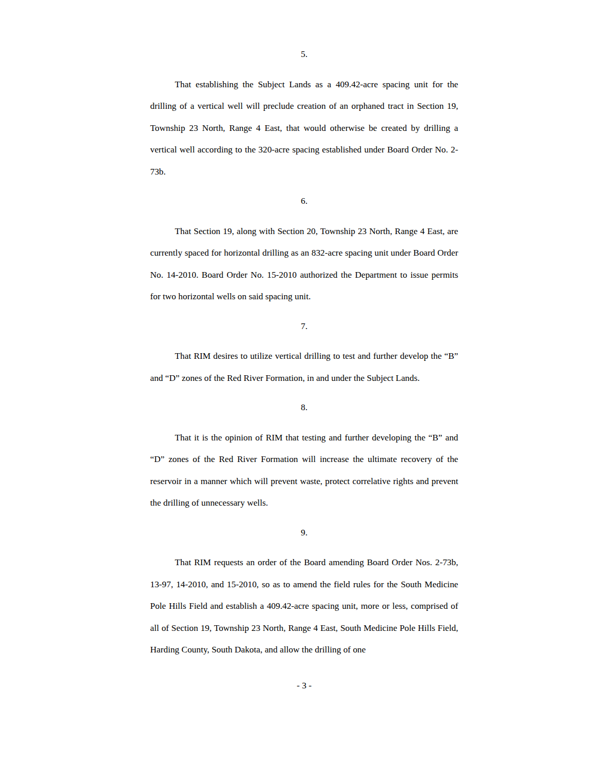5.
That establishing the Subject Lands as a 409.42-acre spacing unit for the drilling of a vertical well will preclude creation of an orphaned tract in Section 19, Township 23 North, Range 4 East, that would otherwise be created by drilling a vertical well according to the 320-acre spacing established under Board Order No. 2-73b.
6.
That Section 19, along with Section 20, Township 23 North, Range 4 East, are currently spaced for horizontal drilling as an 832-acre spacing unit under Board Order No. 14-2010. Board Order No. 15-2010 authorized the Department to issue permits for two horizontal wells on said spacing unit.
7.
That RIM desires to utilize vertical drilling to test and further develop the “B” and “D” zones of the Red River Formation, in and under the Subject Lands.
8.
That it is the opinion of RIM that testing and further developing the “B” and “D” zones of the Red River Formation will increase the ultimate recovery of the reservoir in a manner which will prevent waste, protect correlative rights and prevent the drilling of unnecessary wells.
9.
That RIM requests an order of the Board amending Board Order Nos. 2-73b, 13-97, 14-2010, and 15-2010, so as to amend the field rules for the South Medicine Pole Hills Field and establish a 409.42-acre spacing unit, more or less, comprised of all of Section 19, Township 23 North, Range 4 East, South Medicine Pole Hills Field, Harding County, South Dakota, and allow the drilling of one
- 3 -